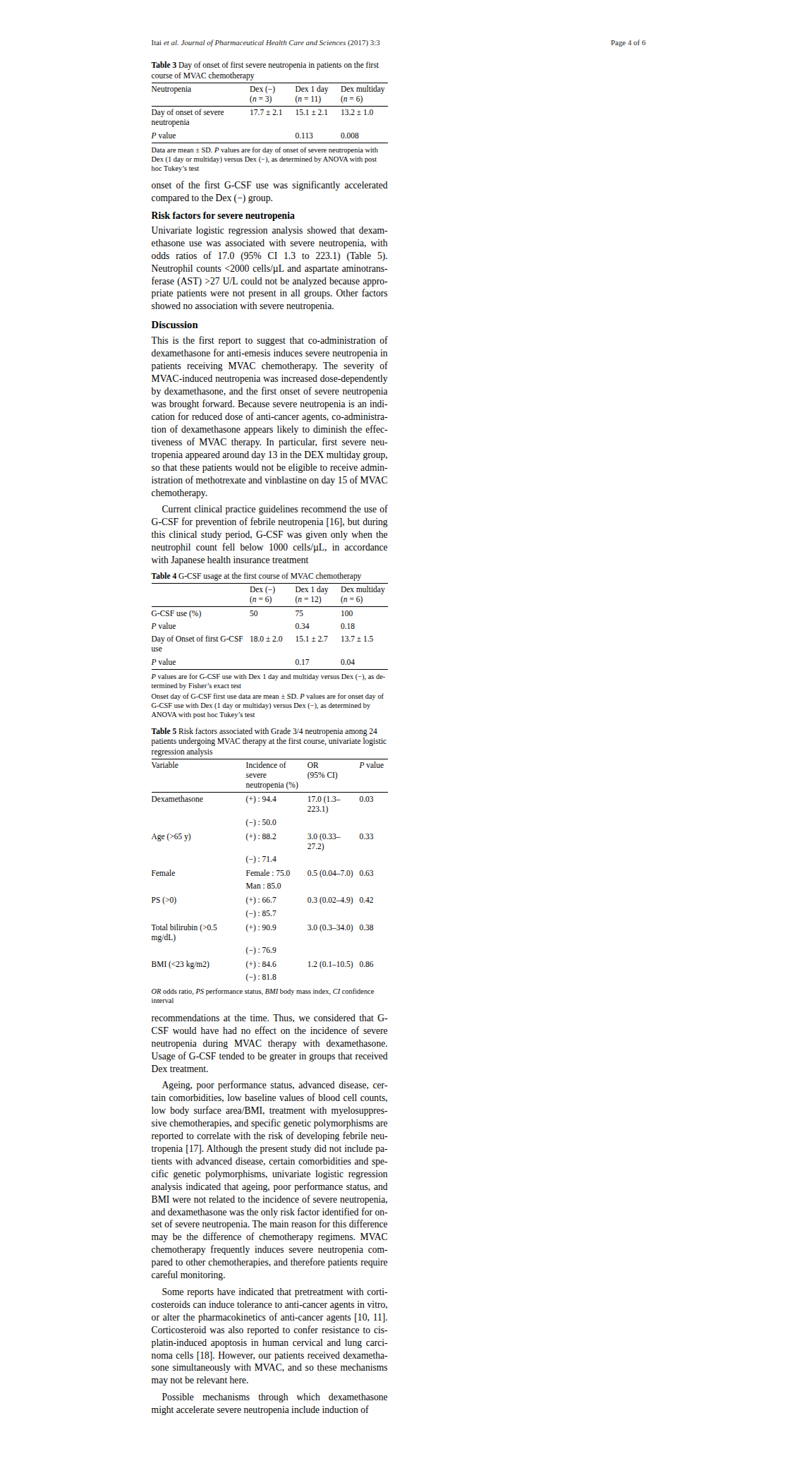Itai et al. Journal of Pharmaceutical Health Care and Sciences (2017) 3:3
Page 4 of 6
Table 3 Day of onset of first severe neutropenia in patients on the first course of MVAC chemotherapy
| Neutropenia | Dex (−) ( n = 3) | Dex 1 day ( n = 11) | Dex multiday ( n = 6) |
| --- | --- | --- | --- |
| Day of onset of severe neutropenia | 17.7 ± 2.1 | 15.1 ± 2.1 | 13.2 ± 1.0 |
| P value | | 0.113 | 0.008 |
Data are mean ± SD. P values are for day of onset of severe neutropenia with Dex (1 day or multiday) versus Dex (−), as determined by ANOVA with post hoc Tukey’s test
onset of the first G-CSF use was significantly accelerated compared to the Dex (−) group.
Risk factors for severe neutropenia
Univariate logistic regression analysis showed that dexamethasone use was associated with severe neutropenia, with odds ratios of 17.0 (95% CI 1.3 to 223.1) (Table 5). Neutrophil counts <2000 cells/µL and aspartate aminotransferase (AST) >27 U/L could not be analyzed because appropriate patients were not present in all groups. Other factors showed no association with severe neutropenia.
Discussion
This is the first report to suggest that co-administration of dexamethasone for anti-emesis induces severe neutropenia in patients receiving MVAC chemotherapy. The severity of MVAC-induced neutropenia was increased dose-dependently by dexamethasone, and the first onset of severe neutropenia was brought forward. Because severe neutropenia is an indication for reduced dose of anti-cancer agents, co-administration of dexamethasone appears likely to diminish the effectiveness of MVAC therapy. In particular, first severe neutropenia appeared around day 13 in the DEX multiday group, so that these patients would not be eligible to receive administration of methotrexate and vinblastine on day 15 of MVAC chemotherapy.
Current clinical practice guidelines recommend the use of G-CSF for prevention of febrile neutropenia [16], but during this clinical study period, G-CSF was given only when the neutrophil count fell below 1000 cells/µL, in accordance with Japanese health insurance treatment
Table 4 G-CSF usage at the first course of MVAC chemotherapy
| | Dex (−) ( n = 6) | Dex 1 day ( n = 12) | Dex multiday ( n = 6) |
| --- | --- | --- | --- |
| G-CSF use (%) | 50 | 75 | 100 |
| P value | | 0.34 | 0.18 |
| Day of Onset of first G-CSF use | 18.0 ± 2.0 | 15.1 ± 2.7 | 13.7 ± 1.5 |
| P value | | 0.17 | 0.04 |
P values are for G-CSF use with Dex 1 day and multiday versus Dex (−), as determined by Fisher’s exact test
Onset day of G-CSF first use data are mean ± SD. P values are for onset day of G-CSF use with Dex (1 day or multiday) versus Dex (−), as determined by ANOVA with post hoc Tukey’s test
Table 5 Risk factors associated with Grade 3/4 neutropenia among 24 patients undergoing MVAC therapy at the first course, univariate logistic regression analysis
| Variable | Incidence of severe neutropenia (%) | OR (95% CI) | P value |
| --- | --- | --- | --- |
| Dexamethasone | (+) : 94.4 | 17.0 (1.3–223.1) | 0.03 |
| | (−) : 50.0 | | |
| Age (>65 y) | (+) : 88.2 | 3.0 (0.33–27.2) | 0.33 |
| | (−) : 71.4 | | |
| Female | Female : 75.0 | 0.5 (0.04–7.0) | 0.63 |
| | Man : 85.0 | | |
| PS (>0) | (+) : 66.7 | 0.3 (0.02–4.9) | 0.42 |
| | (−) : 85.7 | | |
| Total bilirubin (>0.5 mg/dL) | (+) : 90.9 | 3.0 (0.3–34.0) | 0.38 |
| | (−) : 76.9 | | |
| BMI (<23 kg/m2) | (+) : 84.6 | 1.2 (0.1–10.5) | 0.86 |
| | (−) : 81.8 | | |
OR odds ratio, PS performance status, BMI body mass index, CI confidence interval
recommendations at the time. Thus, we considered that G-CSF would have had no effect on the incidence of severe neutropenia during MVAC therapy with dexamethasone. Usage of G-CSF tended to be greater in groups that received Dex treatment.
Ageing, poor performance status, advanced disease, certain comorbidities, low baseline values of blood cell counts, low body surface area/BMI, treatment with myelosuppressive chemotherapies, and specific genetic polymorphisms are reported to correlate with the risk of developing febrile neutropenia [17]. Although the present study did not include patients with advanced disease, certain comorbidities and specific genetic polymorphisms, univariate logistic regression analysis indicated that ageing, poor performance status, and BMI were not related to the incidence of severe neutropenia, and dexamethasone was the only risk factor identified for onset of severe neutropenia. The main reason for this difference may be the difference of chemotherapy regimens. MVAC chemotherapy frequently induces severe neutropenia compared to other chemotherapies, and therefore patients require careful monitoring.
Some reports have indicated that pretreatment with corticosteroids can induce tolerance to anti-cancer agents in vitro, or alter the pharmacokinetics of anti-cancer agents [10, 11]. Corticosteroid was also reported to confer resistance to cisplatin-induced apoptosis in human cervical and lung carcinoma cells [18]. However, our patients received dexamethasone simultaneously with MVAC, and so these mechanisms may not be relevant here.
Possible mechanisms through which dexamethasone might accelerate severe neutropenia include induction of